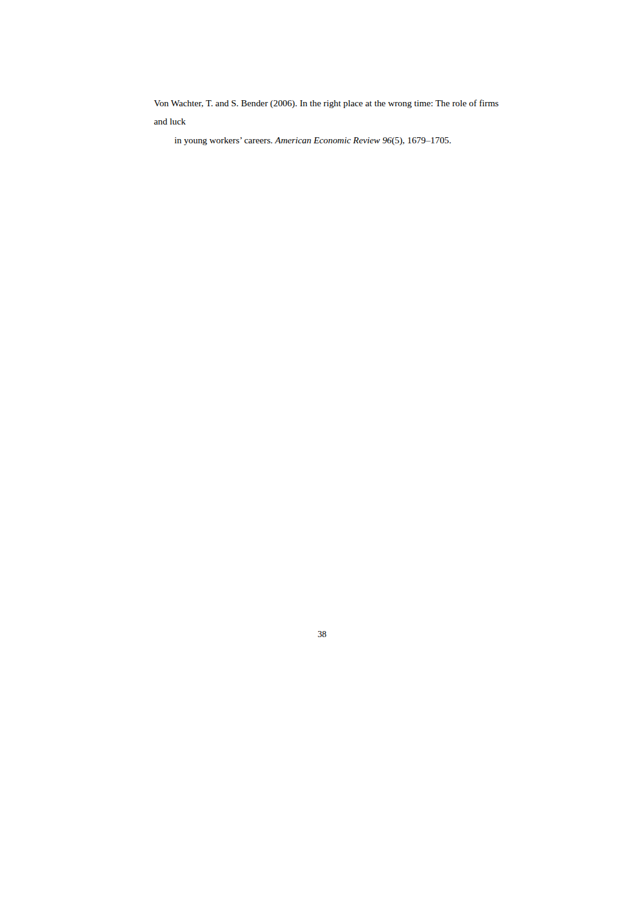Von Wachter, T. and S. Bender (2006). In the right place at the wrong time: The role of firms and luck in young workers’ careers. American Economic Review 96(5), 1679–1705.
38